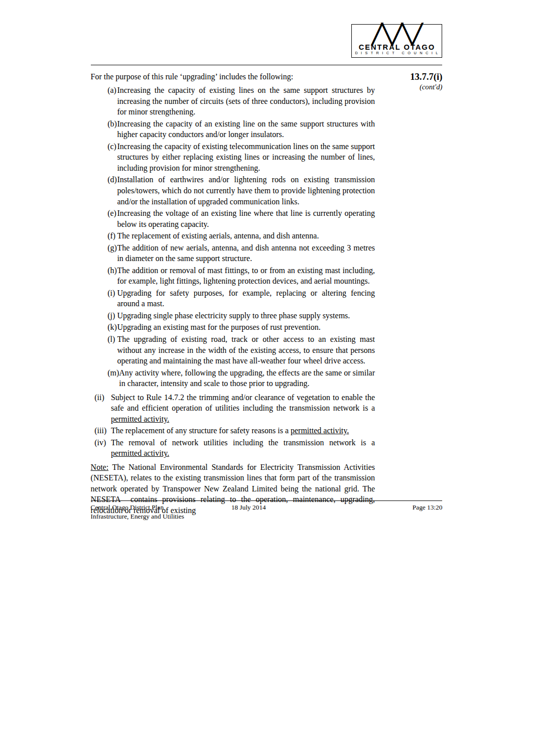╱╲╱╲╱ CENTRAL OTAGO D I S T R I C T C O U N C I L
For the purpose of this rule ‘upgrading’ includes the following:
(a) Increasing the capacity of existing lines on the same support structures by increasing the number of circuits (sets of three conductors), including provision for minor strengthening.
(b) Increasing the capacity of an existing line on the same support structures with higher capacity conductors and/or longer insulators.
(c) Increasing the capacity of existing telecommunication lines on the same support structures by either replacing existing lines or increasing the number of lines, including provision for minor strengthening.
(d) Installation of earthwires and/or lightening rods on existing transmission poles/towers, which do not currently have them to provide lightening protection and/or the installation of upgraded communication links.
(e) Increasing the voltage of an existing line where that line is currently operating below its operating capacity.
(f) The replacement of existing aerials, antenna, and dish antenna.
(g) The addition of new aerials, antenna, and dish antenna not exceeding 3 metres in diameter on the same support structure.
(h) The addition or removal of mast fittings, to or from an existing mast including, for example, light fittings, lightening protection devices, and aerial mountings.
(i) Upgrading for safety purposes, for example, replacing or altering fencing around a mast.
(j) Upgrading single phase electricity supply to three phase supply systems.
(k) Upgrading an existing mast for the purposes of rust prevention.
(l) The upgrading of existing road, track or other access to an existing mast without any increase in the width of the existing access, to ensure that persons operating and maintaining the mast have all-weather four wheel drive access.
(m) Any activity where, following the upgrading, the effects are the same or similar in character, intensity and scale to those prior to upgrading.
(ii) Subject to Rule 14.7.2 the trimming and/or clearance of vegetation to enable the safe and efficient operation of utilities including the transmission network is a permitted activity.
(iii) The replacement of any structure for safety reasons is a permitted activity.
(iv) The removal of network utilities including the transmission network is a permitted activity.
Note: The National Environmental Standards for Electricity Transmission Activities (NESETA), relates to the existing transmission lines that form part of the transmission network operated by Transpower New Zealand Limited being the national grid. The NESETA contains provisions relating to the operation, maintenance, upgrading, relocation or removal of existing
13.7.7(i) (cont'd)
| Central Otago District Plan | 18 July 2014 | Page 13:20 |
| Infrastructure, Energy and Utilities | | |